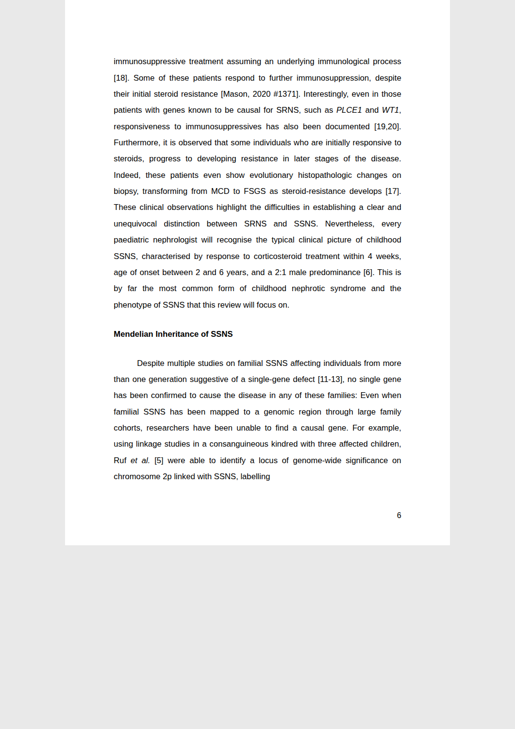immunosuppressive treatment assuming an underlying immunological process [18]. Some of these patients respond to further immunosuppression, despite their initial steroid resistance [Mason, 2020 #1371]. Interestingly, even in those patients with genes known to be causal for SRNS, such as PLCE1 and WT1, responsiveness to immunosuppressives has also been documented [19,20]. Furthermore, it is observed that some individuals who are initially responsive to steroids, progress to developing resistance in later stages of the disease. Indeed, these patients even show evolutionary histopathologic changes on biopsy, transforming from MCD to FSGS as steroid-resistance develops [17]. These clinical observations highlight the difficulties in establishing a clear and unequivocal distinction between SRNS and SSNS. Nevertheless, every paediatric nephrologist will recognise the typical clinical picture of childhood SSNS, characterised by response to corticosteroid treatment within 4 weeks, age of onset between 2 and 6 years, and a 2:1 male predominance [6]. This is by far the most common form of childhood nephrotic syndrome and the phenotype of SSNS that this review will focus on.
Mendelian Inheritance of SSNS
Despite multiple studies on familial SSNS affecting individuals from more than one generation suggestive of a single-gene defect [11-13], no single gene has been confirmed to cause the disease in any of these families: Even when familial SSNS has been mapped to a genomic region through large family cohorts, researchers have been unable to find a causal gene. For example, using linkage studies in a consanguineous kindred with three affected children, Ruf et al. [5] were able to identify a locus of genome-wide significance on chromosome 2p linked with SSNS, labelling
6